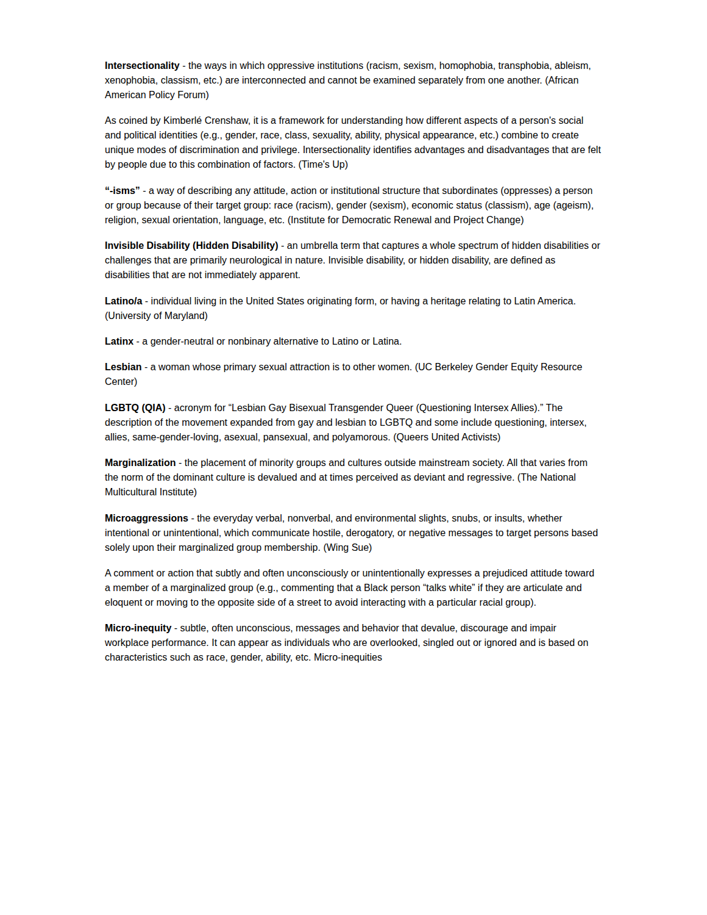Intersectionality
- the ways in which oppressive institutions (racism, sexism, homophobia, transphobia, ableism, xenophobia, classism, etc.) are interconnected and cannot be examined separately from one another. (African American Policy Forum)
As coined by Kimberlé Crenshaw, it is a framework for understanding how different aspects of a person's social and political identities (e.g., gender, race, class, sexuality, ability, physical appearance, etc.) combine to create unique modes of discrimination and privilege. Intersectionality identifies advantages and disadvantages that are felt by people due to this combination of factors. (Time's Up)
“-isms”
- a way of describing any attitude, action or institutional structure that subordinates (oppresses) a person or group because of their target group: race (racism), gender (sexism), economic status (classism), age (ageism), religion, sexual orientation, language, etc. (Institute for Democratic Renewal and Project Change)
Invisible Disability (Hidden Disability)
- an umbrella term that captures a whole spectrum of hidden disabilities or challenges that are primarily neurological in nature. Invisible disability, or hidden disability, are defined as disabilities that are not immediately apparent.
Latino/a
- individual living in the United States originating form, or having a heritage relating to Latin America. (University of Maryland)
Latinx
- a gender-neutral or nonbinary alternative to Latino or Latina.
Lesbian
- a woman whose primary sexual attraction is to other women. (UC Berkeley Gender Equity Resource Center)
LGBTQ (QIA)
- acronym for “Lesbian Gay Bisexual Transgender Queer (Questioning Intersex Allies).” The description of the movement expanded from gay and lesbian to LGBTQ and some include questioning, intersex, allies, same-gender-loving, asexual, pansexual, and polyamorous. (Queers United Activists)
Marginalization
- the placement of minority groups and cultures outside mainstream society. All that varies from the norm of the dominant culture is devalued and at times perceived as deviant and regressive. (The National Multicultural Institute)
Microaggressions
- the everyday verbal, nonverbal, and environmental slights, snubs, or insults, whether intentional or unintentional, which communicate hostile, derogatory, or negative messages to target persons based solely upon their marginalized group membership. (Wing Sue)
A comment or action that subtly and often unconsciously or unintentionally expresses a prejudiced attitude toward a member of a marginalized group (e.g., commenting that a Black person “talks white” if they are articulate and eloquent or moving to the opposite side of a street to avoid interacting with a particular racial group).
Micro-inequity
- subtle, often unconscious, messages and behavior that devalue, discourage and impair workplace performance. It can appear as individuals who are overlooked, singled out or ignored and is based on characteristics such as race, gender, ability, etc. Micro-inequities